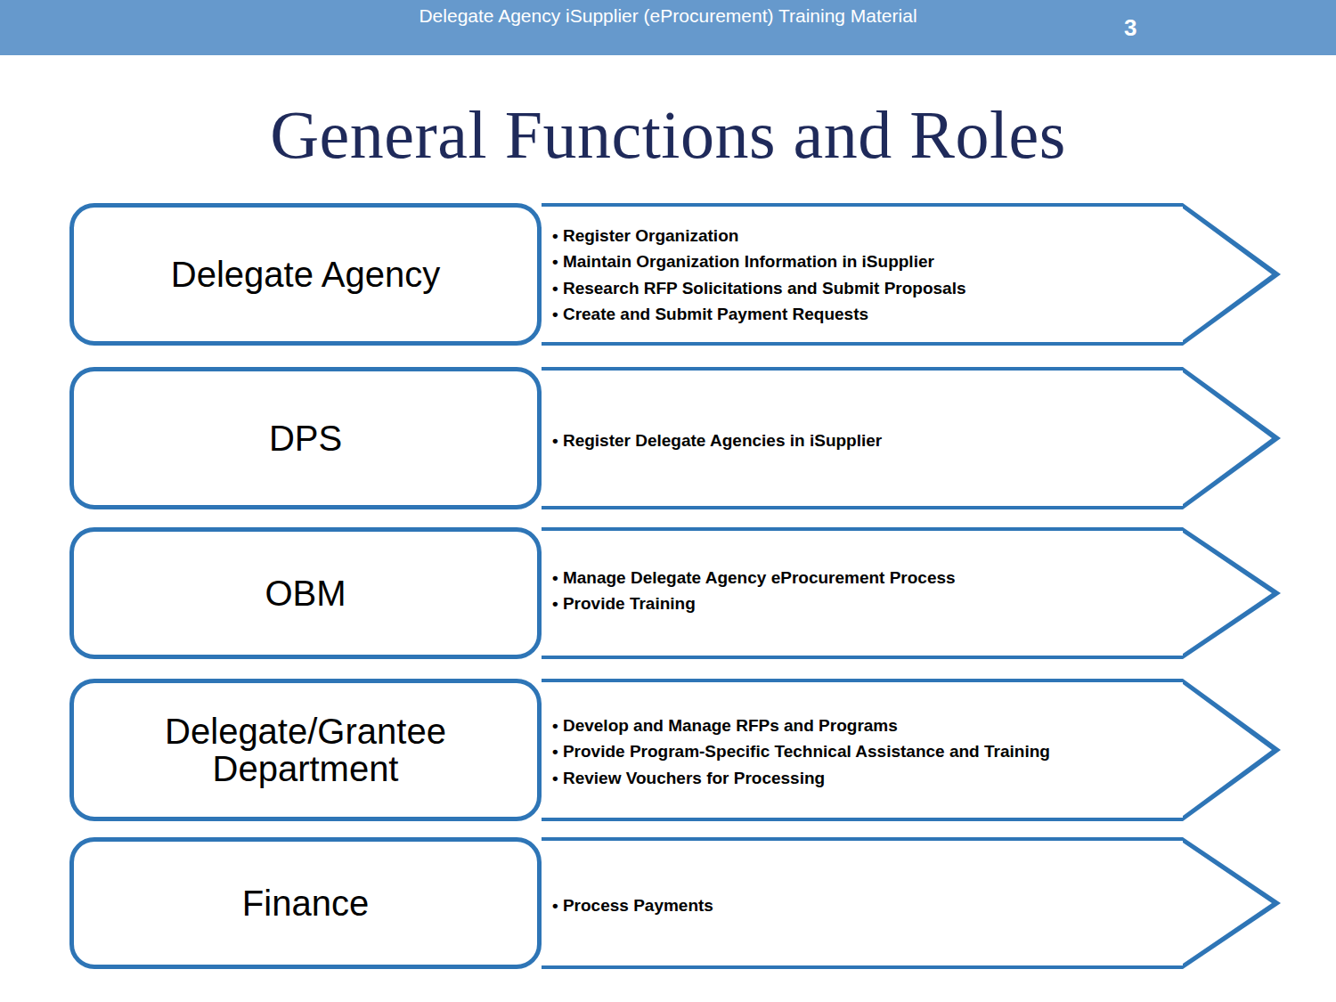Delegate Agency iSupplier (eProcurement) Training Material
3
General Functions and Roles
Delegate Agency
• Register Organization
• Maintain Organization Information in iSupplier
• Research RFP Solicitations and Submit Proposals
• Create and Submit Payment Requests
DPS
• Register Delegate Agencies in iSupplier
OBM
• Manage Delegate Agency eProcurement Process
• Provide Training
Delegate/Grantee
Department
• Develop and Manage RFPs and Programs
• Provide Program-Specific Technical Assistance and Training
• Review Vouchers for Processing
Finance
• Process Payments